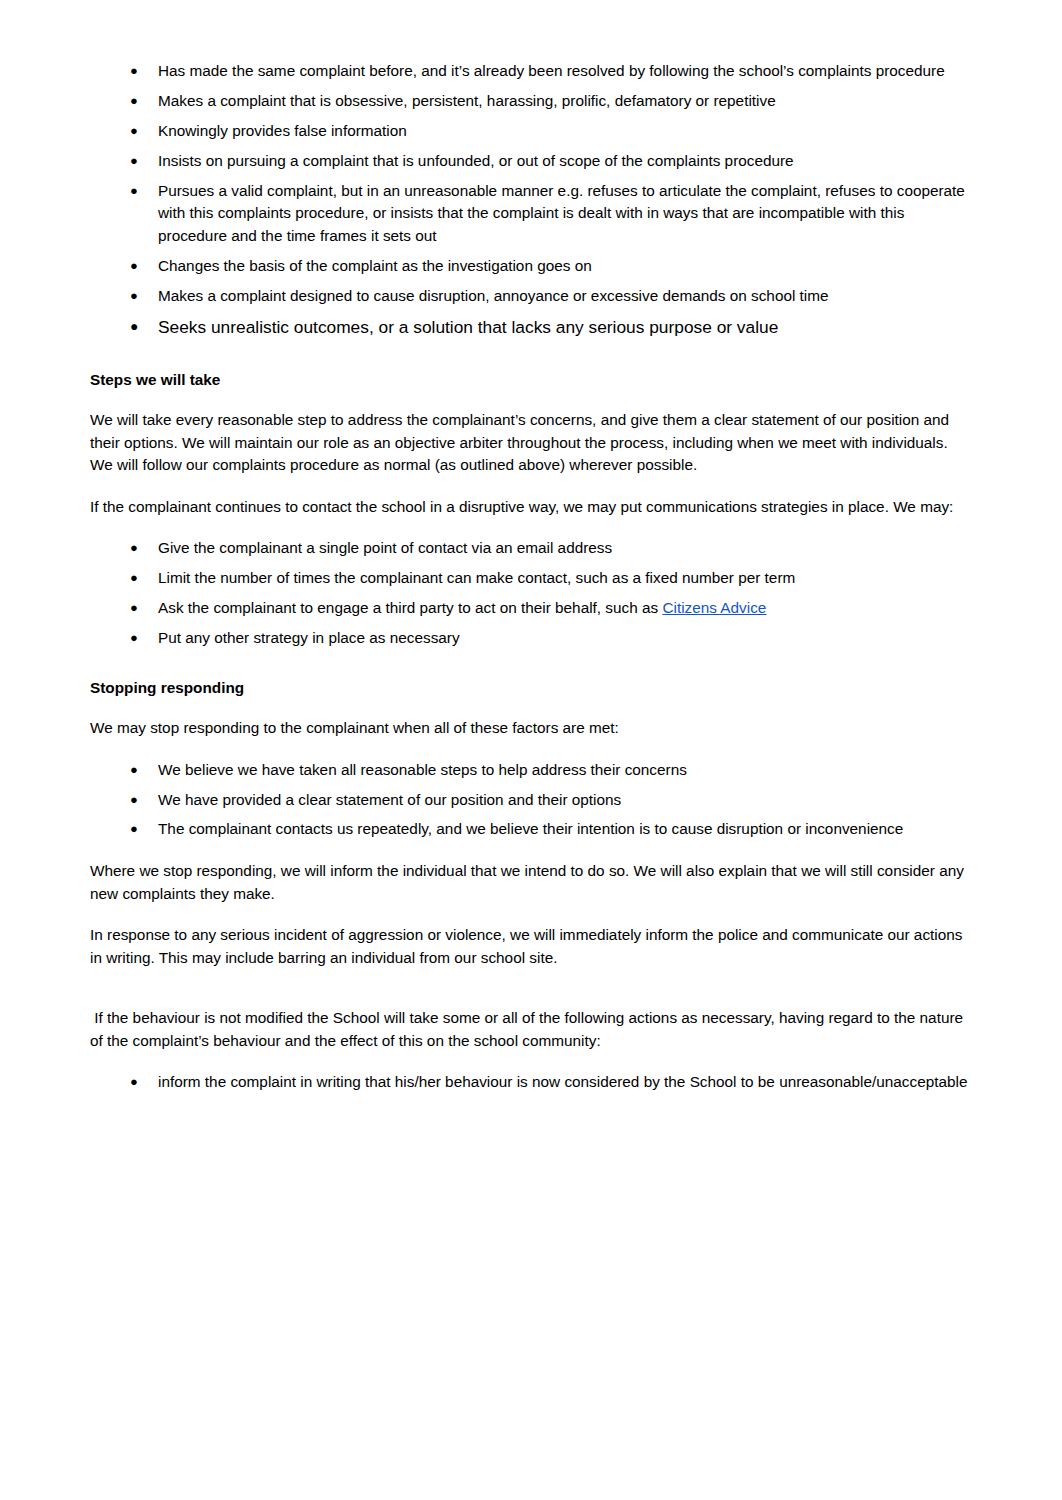Has made the same complaint before, and it’s already been resolved by following the school’s complaints procedure
Makes a complaint that is obsessive, persistent, harassing, prolific, defamatory or repetitive
Knowingly provides false information
Insists on pursuing a complaint that is unfounded, or out of scope of the complaints procedure
Pursues a valid complaint, but in an unreasonable manner e.g. refuses to articulate the complaint, refuses to cooperate with this complaints procedure, or insists that the complaint is dealt with in ways that are incompatible with this procedure and the time frames it sets out
Changes the basis of the complaint as the investigation goes on
Makes a complaint designed to cause disruption, annoyance or excessive demands on school time
Seeks unrealistic outcomes, or a solution that lacks any serious purpose or value
Steps we will take
We will take every reasonable step to address the complainant’s concerns, and give them a clear statement of our position and their options. We will maintain our role as an objective arbiter throughout the process, including when we meet with individuals. We will follow our complaints procedure as normal (as outlined above) wherever possible.
If the complainant continues to contact the school in a disruptive way, we may put communications strategies in place. We may:
Give the complainant a single point of contact via an email address
Limit the number of times the complainant can make contact, such as a fixed number per term
Ask the complainant to engage a third party to act on their behalf, such as Citizens Advice
Put any other strategy in place as necessary
Stopping responding
We may stop responding to the complainant when all of these factors are met:
We believe we have taken all reasonable steps to help address their concerns
We have provided a clear statement of our position and their options
The complainant contacts us repeatedly, and we believe their intention is to cause disruption or inconvenience
Where we stop responding, we will inform the individual that we intend to do so. We will also explain that we will still consider any new complaints they make.
In response to any serious incident of aggression or violence, we will immediately inform the police and communicate our actions in writing. This may include barring an individual from our school site.
If the behaviour is not modified the School will take some or all of the following actions as necessary, having regard to the nature of the complaint’s behaviour and the effect of this on the school community:
inform the complaint in writing that his/her behaviour is now considered by the School to be unreasonable/unacceptable